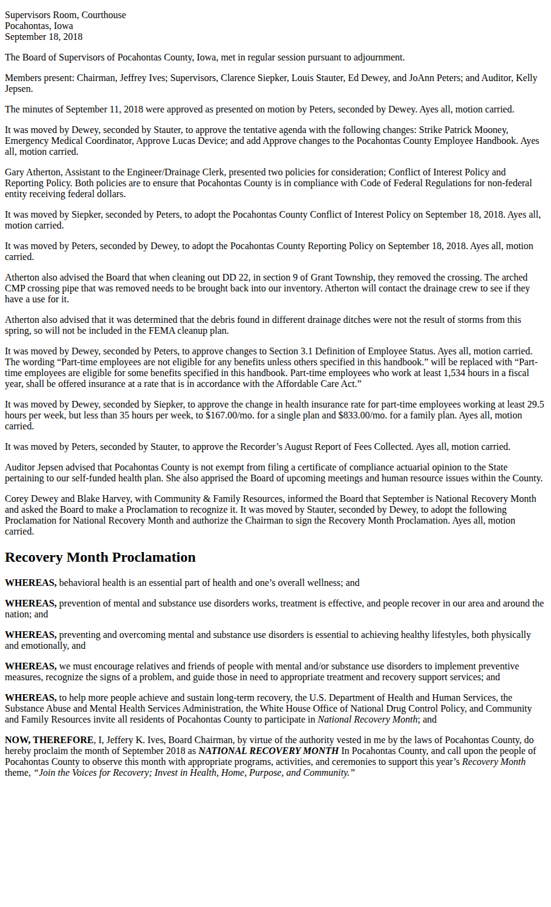Supervisors Room, Courthouse
Pocahontas, Iowa
September 18, 2018
The Board of Supervisors of Pocahontas County, Iowa, met in regular session pursuant to adjournment.
Members present: Chairman, Jeffrey Ives; Supervisors, Clarence Siepker, Louis Stauter, Ed Dewey, and JoAnn Peters; and Auditor, Kelly Jepsen.
The minutes of September 11, 2018 were approved as presented on motion by Peters, seconded by Dewey. Ayes all, motion carried.
It was moved by Dewey, seconded by Stauter, to approve the tentative agenda with the following changes: Strike Patrick Mooney, Emergency Medical Coordinator, Approve Lucas Device; and add Approve changes to the Pocahontas County Employee Handbook. Ayes all, motion carried.
Gary Atherton, Assistant to the Engineer/Drainage Clerk, presented two policies for consideration; Conflict of Interest Policy and Reporting Policy. Both policies are to ensure that Pocahontas County is in compliance with Code of Federal Regulations for non-federal entity receiving federal dollars.
It was moved by Siepker, seconded by Peters, to adopt the Pocahontas County Conflict of Interest Policy on September 18, 2018. Ayes all, motion carried.
It was moved by Peters, seconded by Dewey, to adopt the Pocahontas County Reporting Policy on September 18, 2018. Ayes all, motion carried.
Atherton also advised the Board that when cleaning out DD 22, in section 9 of Grant Township, they removed the crossing. The arched CMP crossing pipe that was removed needs to be brought back into our inventory. Atherton will contact the drainage crew to see if they have a use for it.
Atherton also advised that it was determined that the debris found in different drainage ditches were not the result of storms from this spring, so will not be included in the FEMA cleanup plan.
It was moved by Dewey, seconded by Peters, to approve changes to Section 3.1 Definition of Employee Status. Ayes all, motion carried. The wording “Part-time employees are not eligible for any benefits unless others specified in this handbook.” will be replaced with “Part-time employees are eligible for some benefits specified in this handbook. Part-time employees who work at least 1,534 hours in a fiscal year, shall be offered insurance at a rate that is in accordance with the Affordable Care Act.”
It was moved by Dewey, seconded by Siepker, to approve the change in health insurance rate for part-time employees working at least 29.5 hours per week, but less than 35 hours per week, to $167.00/mo. for a single plan and $833.00/mo. for a family plan. Ayes all, motion carried.
It was moved by Peters, seconded by Stauter, to approve the Recorder’s August Report of Fees Collected. Ayes all, motion carried.
Auditor Jepsen advised that Pocahontas County is not exempt from filing a certificate of compliance actuarial opinion to the State pertaining to our self-funded health plan. She also apprised the Board of upcoming meetings and human resource issues within the County.
Corey Dewey and Blake Harvey, with Community & Family Resources, informed the Board that September is National Recovery Month and asked the Board to make a Proclamation to recognize it. It was moved by Stauter, seconded by Dewey, to adopt the following Proclamation for National Recovery Month and authorize the Chairman to sign the Recovery Month Proclamation. Ayes all, motion carried.
Recovery Month Proclamation
WHEREAS, behavioral health is an essential part of health and one’s overall wellness; and
WHEREAS, prevention of mental and substance use disorders works, treatment is effective, and people recover in our area and around the nation; and
WHEREAS, preventing and overcoming mental and substance use disorders is essential to achieving healthy lifestyles, both physically and emotionally, and
WHEREAS, we must encourage relatives and friends of people with mental and/or substance use disorders to implement preventive measures, recognize the signs of a problem, and guide those in need to appropriate treatment and recovery support services; and
WHEREAS, to help more people achieve and sustain long-term recovery, the U.S. Department of Health and Human Services, the Substance Abuse and Mental Health Services Administration, the White House Office of National Drug Control Policy, and Community and Family Resources invite all residents of Pocahontas County to participate in National Recovery Month; and
NOW, THEREFORE, I, Jeffery K. Ives, Board Chairman, by virtue of the authority vested in me by the laws of Pocahontas County, do hereby proclaim the month of September 2018 as NATIONAL RECOVERY MONTH In Pocahontas County, and call upon the people of Pocahontas County to observe this month with appropriate programs, activities, and ceremonies to support this year’s Recovery Month theme, “Join the Voices for Recovery; Invest in Health, Home, Purpose, and Community.”